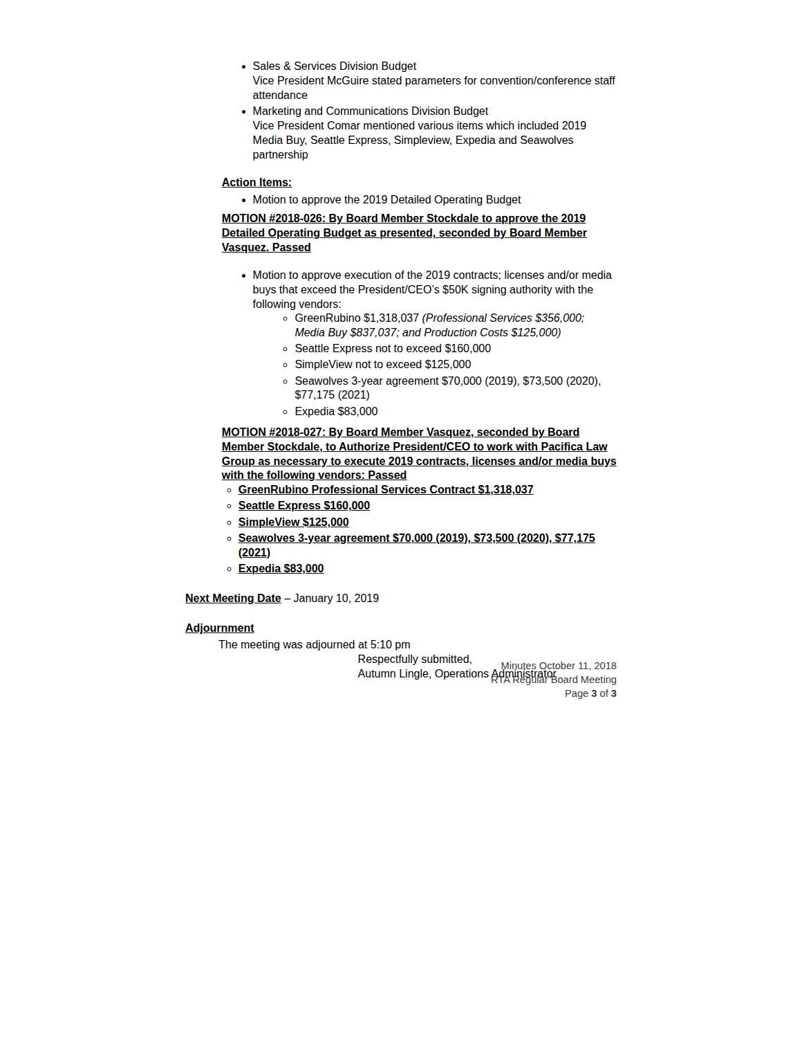Sales & Services Division Budget
Vice President McGuire stated parameters for convention/conference staff attendance
Marketing and Communications Division Budget
Vice President Comar mentioned various items which included 2019 Media Buy, Seattle Express, Simpleview, Expedia and Seawolves partnership
Action Items:
Motion to approve the 2019 Detailed Operating Budget
MOTION #2018-026: By Board Member Stockdale to approve the 2019 Detailed Operating Budget as presented, seconded by Board Member Vasquez. Passed
Motion to approve execution of the 2019 contracts; licenses and/or media buys that exceed the President/CEO’s $50K signing authority with the following vendors:
GreenRubino $1,318,037 (Professional Services $356,000; Media Buy $837,037; and Production Costs $125,000)
Seattle Express not to exceed $160,000
SimpleView not to exceed $125,000
Seawolves 3-year agreement $70,000 (2019), $73,500 (2020), $77,175 (2021)
Expedia $83,000
MOTION #2018-027: By Board Member Vasquez, seconded by Board Member Stockdale, to Authorize President/CEO to work with Pacifica Law Group as necessary to execute 2019 contracts, licenses and/or media buys with the following vendors: Passed
GreenRubino Professional Services Contract $1,318,037
Seattle Express $160,000
SimpleView $125,000
Seawolves 3-year agreement $70,000 (2019), $73,500 (2020), $77,175 (2021)
Expedia $83,000
Next Meeting Date – January 10, 2019
Adjournment
The meeting was adjourned at 5:10 pm
Respectfully submitted,
Autumn Lingle, Operations Administrator
Minutes October 11, 2018
RTA Regular Board Meeting
Page 3 of 3